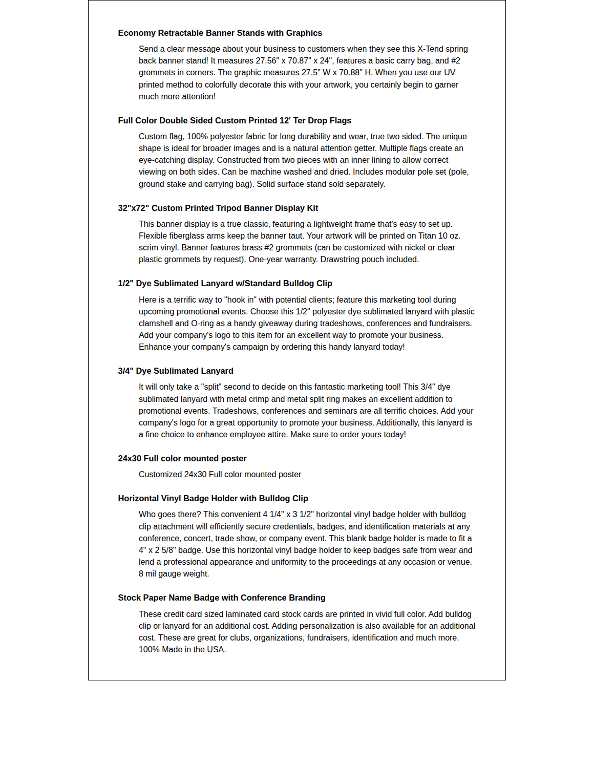Economy Retractable Banner Stands with Graphics
Send a clear message about your business to customers when they see this X-Tend spring back banner stand! It measures 27.56" x 70.87" x 24", features a basic carry bag, and #2 grommets in corners. The graphic measures 27.5" W x 70.88" H. When you use our UV printed method to colorfully decorate this with your artwork, you certainly begin to garner much more attention!
Full Color Double Sided Custom Printed 12' Ter Drop Flags
Custom flag, 100% polyester fabric for long durability and wear, true two sided. The unique shape is ideal for broader images and is a natural attention getter. Multiple flags create an eye-catching display. Constructed from two pieces with an inner lining to allow correct viewing on both sides. Can be machine washed and dried. Includes modular pole set (pole, ground stake and carrying bag). Solid surface stand sold separately.
32"x72" Custom Printed Tripod Banner Display Kit
This banner display is a true classic, featuring a lightweight frame that's easy to set up. Flexible fiberglass arms keep the banner taut. Your artwork will be printed on Titan 10 oz. scrim vinyl. Banner features brass #2 grommets (can be customized with nickel or clear plastic grommets by request). One-year warranty. Drawstring pouch included.
1/2" Dye Sublimated Lanyard w/Standard Bulldog Clip
Here is a terrific way to "hook in" with potential clients; feature this marketing tool during upcoming promotional events. Choose this 1/2" polyester dye sublimated lanyard with plastic clamshell and O-ring as a handy giveaway during tradeshows, conferences and fundraisers. Add your company's logo to this item for an excellent way to promote your business. Enhance your company's campaign by ordering this handy lanyard today!
3/4" Dye Sublimated Lanyard
It will only take a "split" second to decide on this fantastic marketing tool! This 3/4" dye sublimated lanyard with metal crimp and metal split ring makes an excellent addition to promotional events. Tradeshows, conferences and seminars are all terrific choices. Add your company's logo for a great opportunity to promote your business. Additionally, this lanyard is a fine choice to enhance employee attire. Make sure to order yours today!
24x30 Full color mounted poster
Customized 24x30 Full color mounted poster
Horizontal Vinyl Badge Holder with Bulldog Clip
Who goes there? This convenient 4 1/4" x 3 1/2" horizontal vinyl badge holder with bulldog clip attachment will efficiently secure credentials, badges, and identification materials at any conference, concert, trade show, or company event. This blank badge holder is made to fit a 4" x 2 5/8" badge. Use this horizontal vinyl badge holder to keep badges safe from wear and lend a professional appearance and uniformity to the proceedings at any occasion or venue. 8 mil gauge weight.
Stock Paper Name Badge with Conference Branding
These credit card sized laminated card stock cards are printed in vivid full color. Add bulldog clip or lanyard for an additional cost. Adding personalization is also available for an additional cost. These are great for clubs, organizations, fundraisers, identification and much more. 100% Made in the USA.